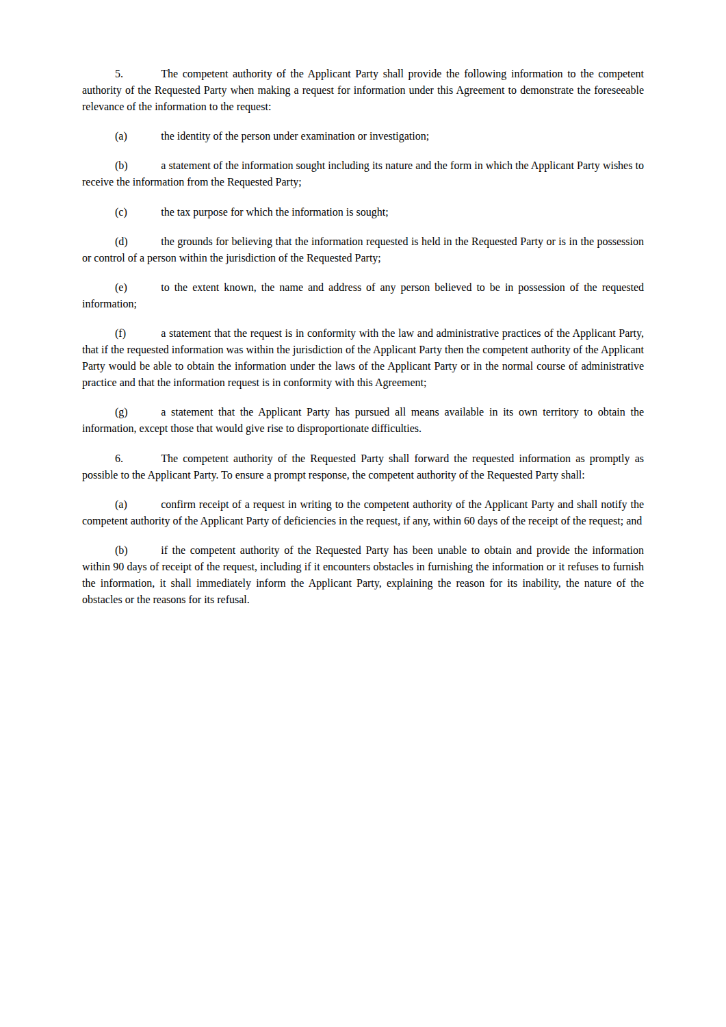5. The competent authority of the Applicant Party shall provide the following information to the competent authority of the Requested Party when making a request for information under this Agreement to demonstrate the foreseeable relevance of the information to the request:
(a) the identity of the person under examination or investigation;
(b) a statement of the information sought including its nature and the form in which the Applicant Party wishes to receive the information from the Requested Party;
(c) the tax purpose for which the information is sought;
(d) the grounds for believing that the information requested is held in the Requested Party or is in the possession or control of a person within the jurisdiction of the Requested Party;
(e) to the extent known, the name and address of any person believed to be in possession of the requested information;
(f) a statement that the request is in conformity with the law and administrative practices of the Applicant Party, that if the requested information was within the jurisdiction of the Applicant Party then the competent authority of the Applicant Party would be able to obtain the information under the laws of the Applicant Party or in the normal course of administrative practice and that the information request is in conformity with this Agreement;
(g) a statement that the Applicant Party has pursued all means available in its own territory to obtain the information, except those that would give rise to disproportionate difficulties.
6. The competent authority of the Requested Party shall forward the requested information as promptly as possible to the Applicant Party. To ensure a prompt response, the competent authority of the Requested Party shall:
(a) confirm receipt of a request in writing to the competent authority of the Applicant Party and shall notify the competent authority of the Applicant Party of deficiencies in the request, if any, within 60 days of the receipt of the request; and
(b) if the competent authority of the Requested Party has been unable to obtain and provide the information within 90 days of receipt of the request, including if it encounters obstacles in furnishing the information or it refuses to furnish the information, it shall immediately inform the Applicant Party, explaining the reason for its inability, the nature of the obstacles or the reasons for its refusal.